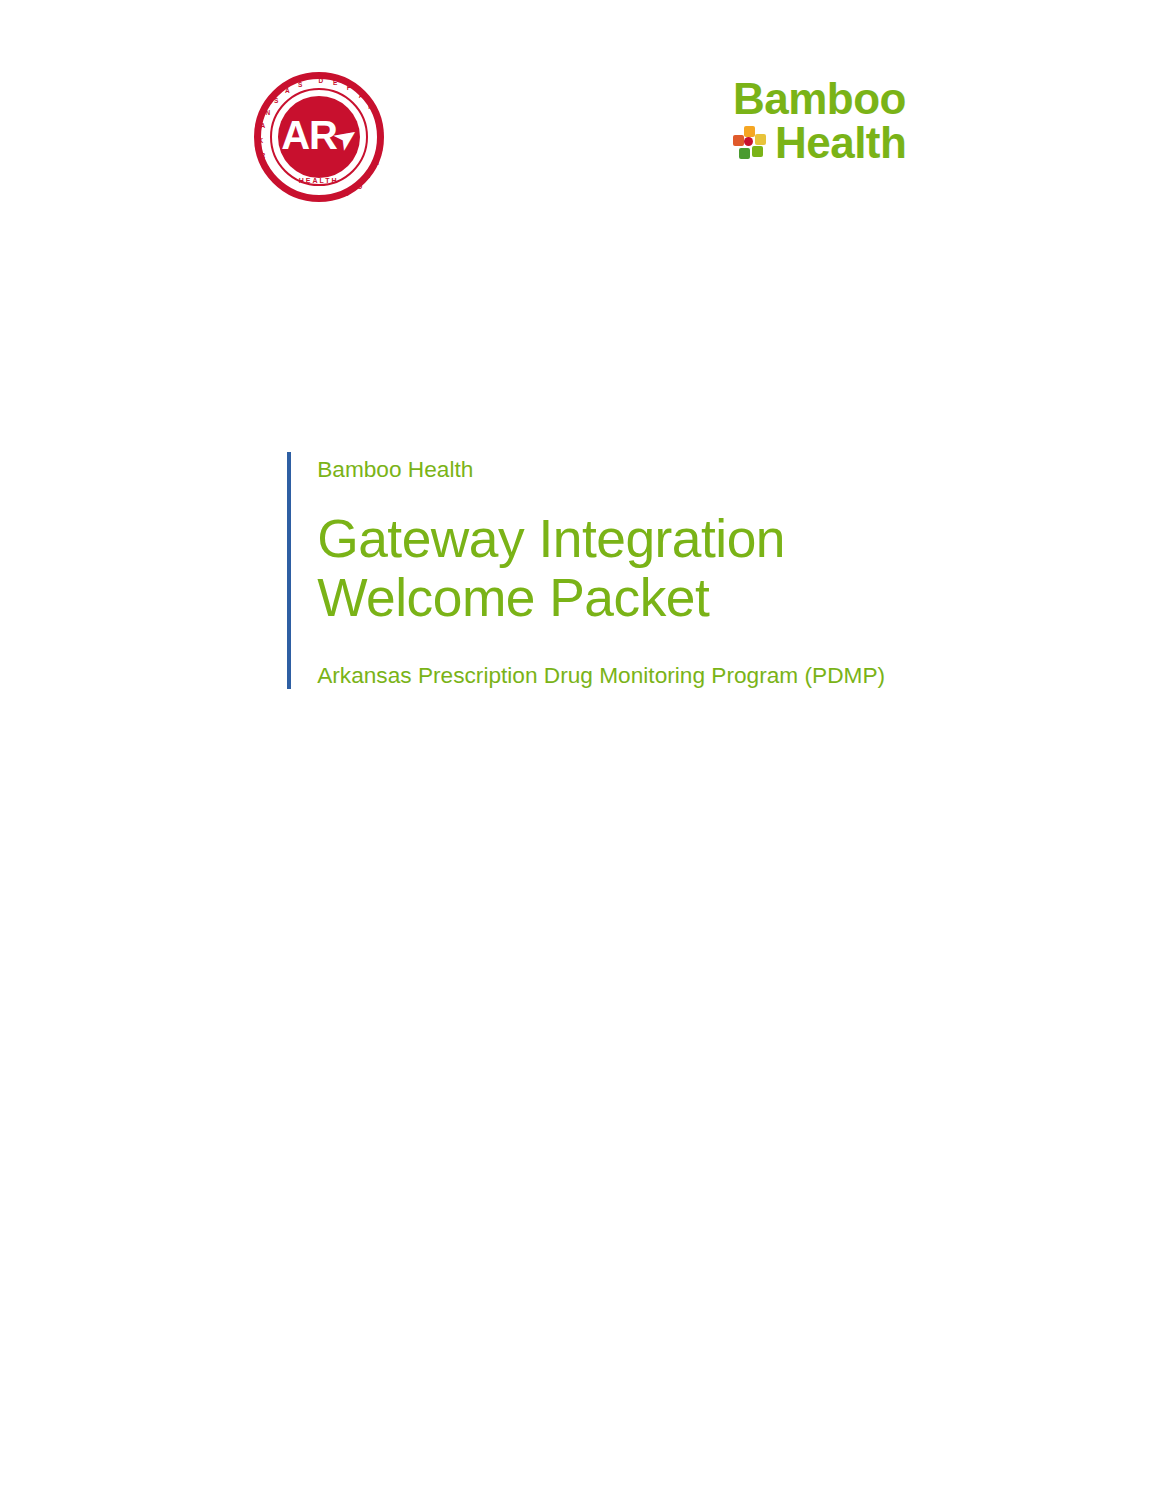A R K A N S A S D E P A R T M E N T O F
AR➤
HEALTH
Bamboo
Health
Bamboo Health
Gateway Integration
Welcome Packet
Arkansas Prescription Drug Monitoring Program (PDMP)